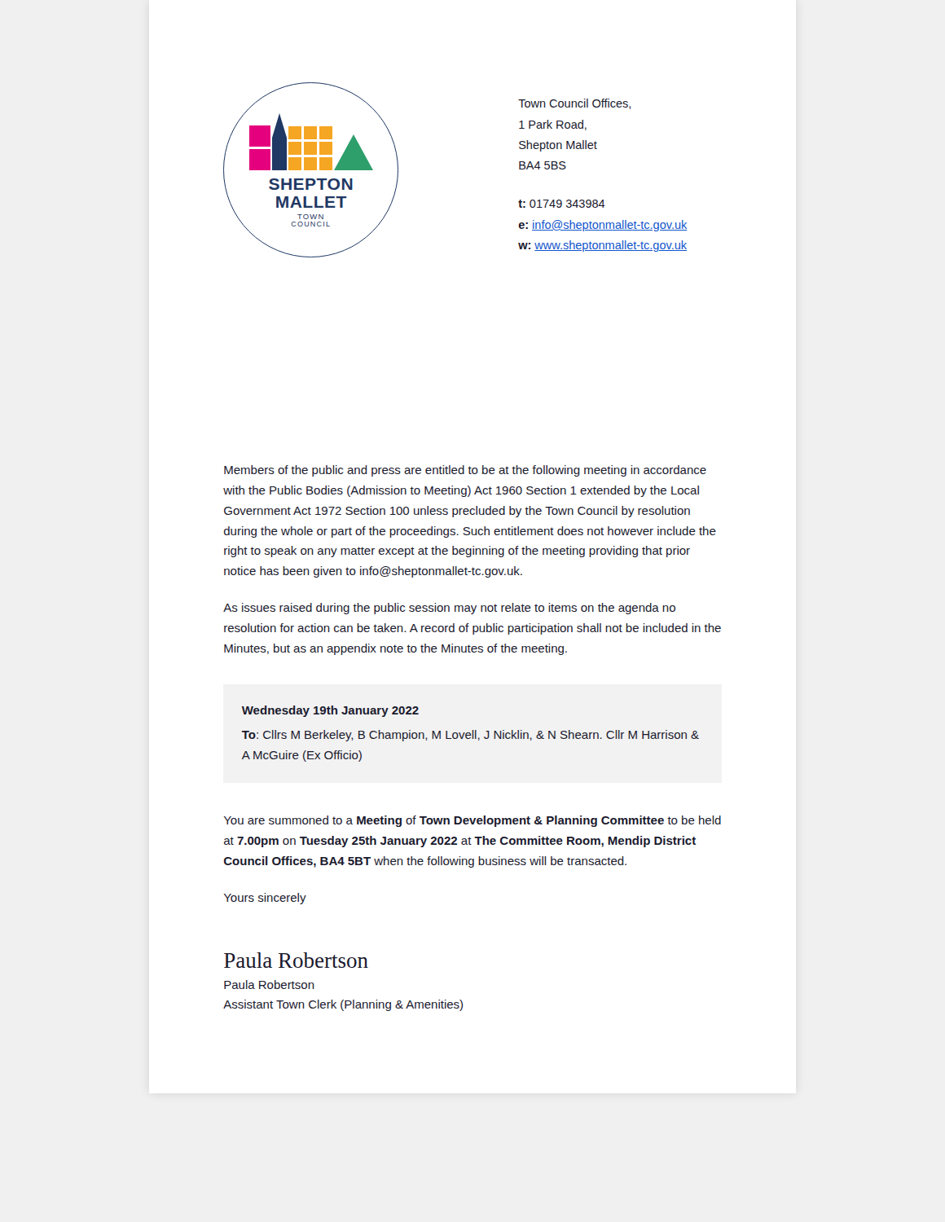SHEPTON MALLET TOWNCOUNCIL
Town Council Offices,
1 Park Road,
Shepton Mallet
BA4 5BS
t: 01749 343984
e: info@sheptonmallet-tc.gov.uk
w: www.sheptonmallet-tc.gov.uk
Members of the public and press are entitled to be at the following meeting in accordance with the Public Bodies (Admission to Meeting) Act 1960 Section 1 extended by the Local Government Act 1972 Section 100 unless precluded by the Town Council by resolution during the whole or part of the proceedings. Such entitlement does not however include the right to speak on any matter except at the beginning of the meeting providing that prior notice has been given to info@sheptonmallet-tc.gov.uk.
As issues raised during the public session may not relate to items on the agenda no resolution for action can be taken. A record of public participation shall not be included in the Minutes, but as an appendix note to the Minutes of the meeting.
Wednesday 19th January 2022
To: Cllrs M Berkeley, B Champion, M Lovell, J Nicklin, & N Shearn. Cllr M Harrison & A McGuire (Ex Officio)
You are summoned to a Meeting of Town Development & Planning Committee to be held at 7.00pm on Tuesday 25th January 2022 at The Committee Room, Mendip District Council Offices, BA4 5BT when the following business will be transacted.
Yours sincerely
Paula Robertson
Paula Robertson
Assistant Town Clerk (Planning & Amenities)